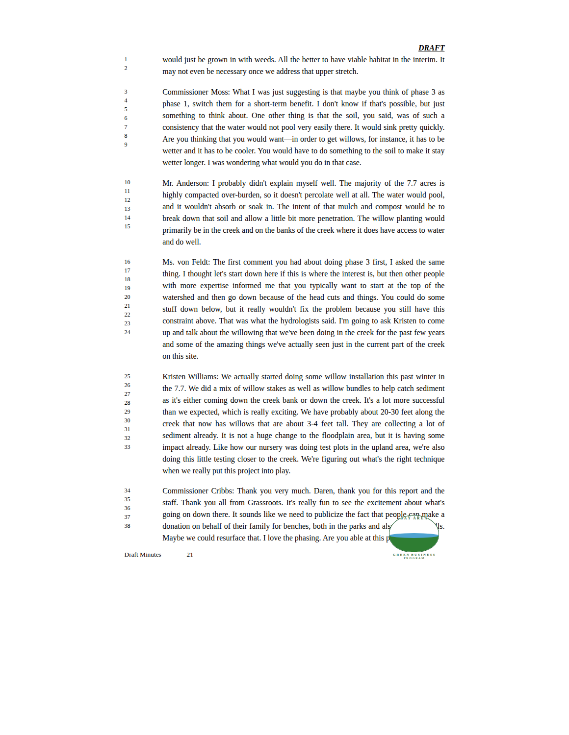DRAFT
1
2
would just be grown in with weeds. All the better to have viable habitat in the interim. It may not even be necessary once we address that upper stretch.
3
4
5
6
7
8
9
Commissioner Moss: What I was just suggesting is that maybe you think of phase 3 as phase 1, switch them for a short-term benefit. I don't know if that's possible, but just something to think about. One other thing is that the soil, you said, was of such a consistency that the water would not pool very easily there. It would sink pretty quickly. Are you thinking that you would want—in order to get willows, for instance, it has to be wetter and it has to be cooler. You would have to do something to the soil to make it stay wetter longer. I was wondering what would you do in that case.
10
11
12
13
14
15
Mr. Anderson: I probably didn't explain myself well. The majority of the 7.7 acres is highly compacted over-burden, so it doesn't percolate well at all. The water would pool, and it wouldn't absorb or soak in. The intent of that mulch and compost would be to break down that soil and allow a little bit more penetration. The willow planting would primarily be in the creek and on the banks of the creek where it does have access to water and do well.
16
17
18
19
20
21
22
23
24
Ms. von Feldt: The first comment you had about doing phase 3 first, I asked the same thing. I thought let's start down here if this is where the interest is, but then other people with more expertise informed me that you typically want to start at the top of the watershed and then go down because of the head cuts and things. You could do some stuff down below, but it really wouldn't fix the problem because you still have this constraint above. That was what the hydrologists said. I'm going to ask Kristen to come up and talk about the willowing that we've been doing in the creek for the past few years and some of the amazing things we've actually seen just in the current part of the creek on this site.
25
26
27
28
29
30
31
32
33
Kristen Williams: We actually started doing some willow installation this past winter in the 7.7. We did a mix of willow stakes as well as willow bundles to help catch sediment as it's either coming down the creek bank or down the creek. It's a lot more successful than we expected, which is really exciting. We have probably about 20-30 feet along the creek that now has willows that are about 3-4 feet tall. They are collecting a lot of sediment already. It is not a huge change to the floodplain area, but it is having some impact already. Like how our nursery was doing test plots in the upland area, we're also doing this little testing closer to the creek. We're figuring out what's the right technique when we really put this project into play.
34
35
36
37
38
Commissioner Cribbs: Thank you very much. Daren, thank you for this report and the staff. Thank you all from Grassroots. It's really fun to see the excitement about what's going on down there. It sounds like we need to publicize the fact that people can make a donation on behalf of their family for benches, both in the parks and also up at Foothills. Maybe we could resurface that. I love the phasing. Are you able at this point, Daren, to
Draft Minutes
21
B A Y A R E A
G R E E N B U S I N E S S
P R O G R A M